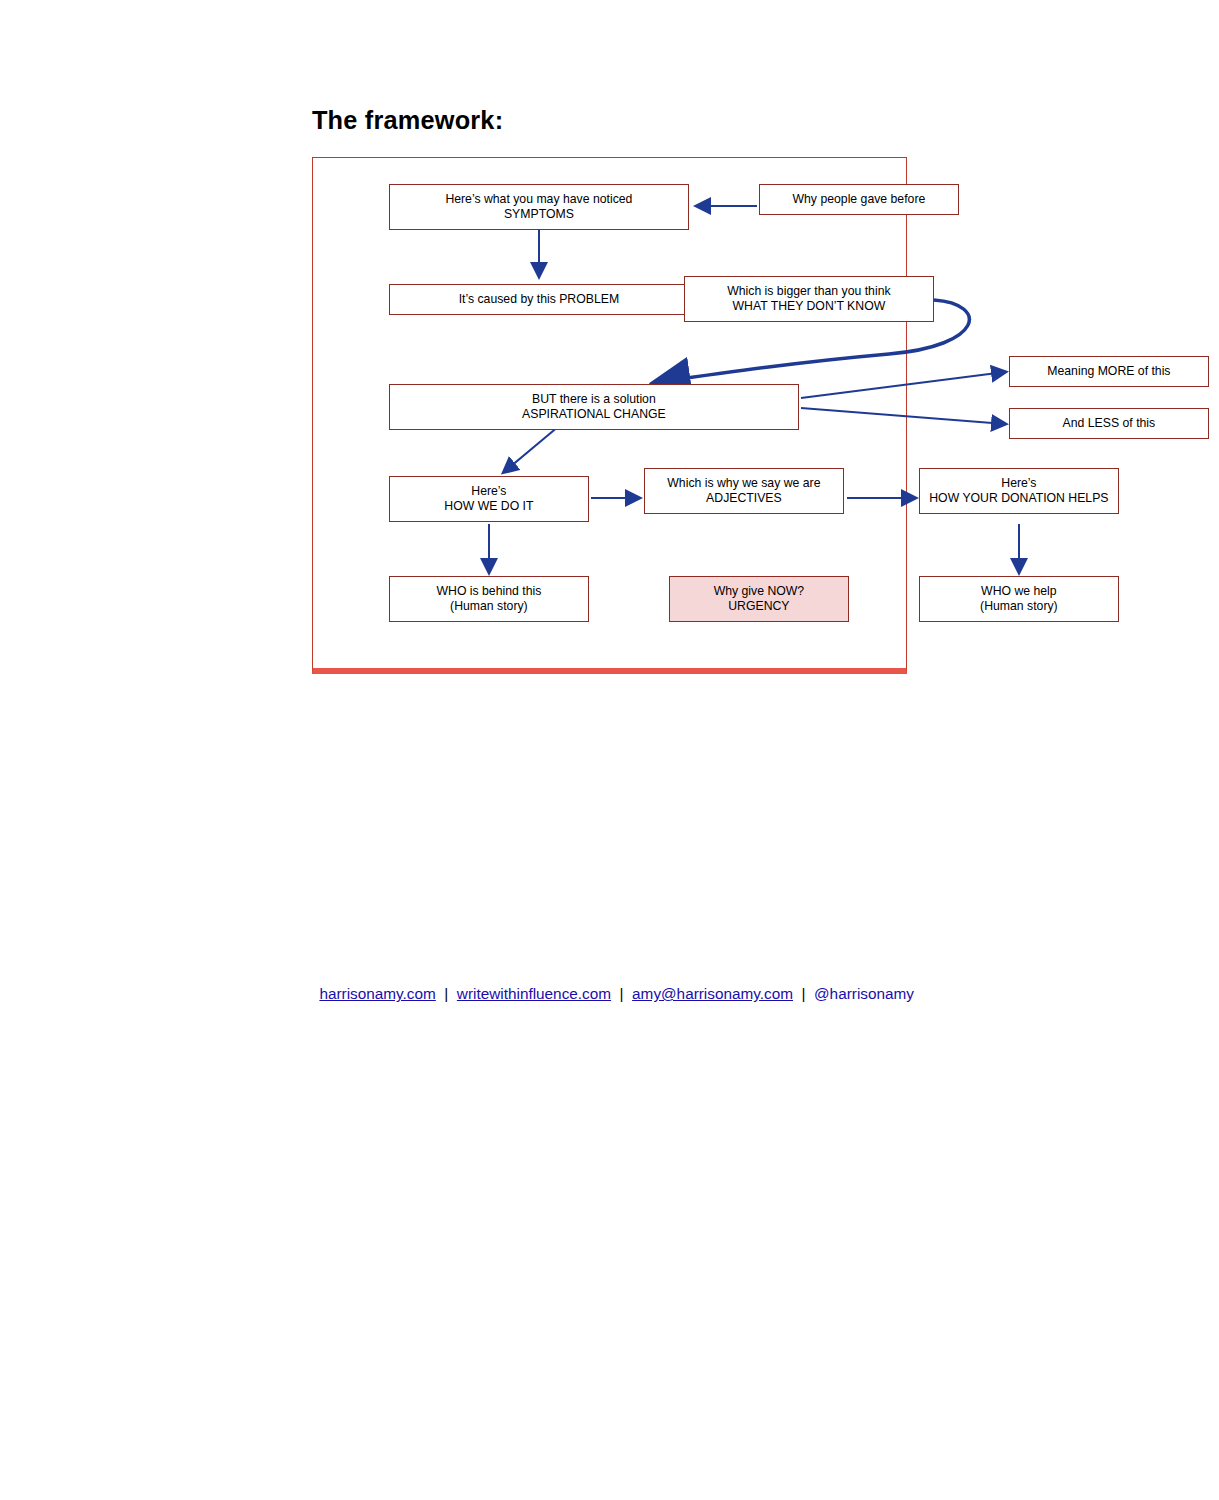The framework:
Here’s what you may have noticed
SYMPTOMS
Why people gave before
It’s caused by this PROBLEM
Which is bigger than you think
WHAT THEY DON’T KNOW
BUT there is a solution
ASPIRATIONAL CHANGE
Meaning MORE of this
And LESS of this
Here’s
HOW WE DO IT
Which is why we say we are
ADJECTIVES
Here’s
HOW YOUR DONATION HELPS
WHO is behind this
(Human story)
Why give NOW?
URGENCY
WHO we help
(Human story)
harrisonamy.com | writewithinfluence.com | amy@harrisonamy.com | @harrisonamy